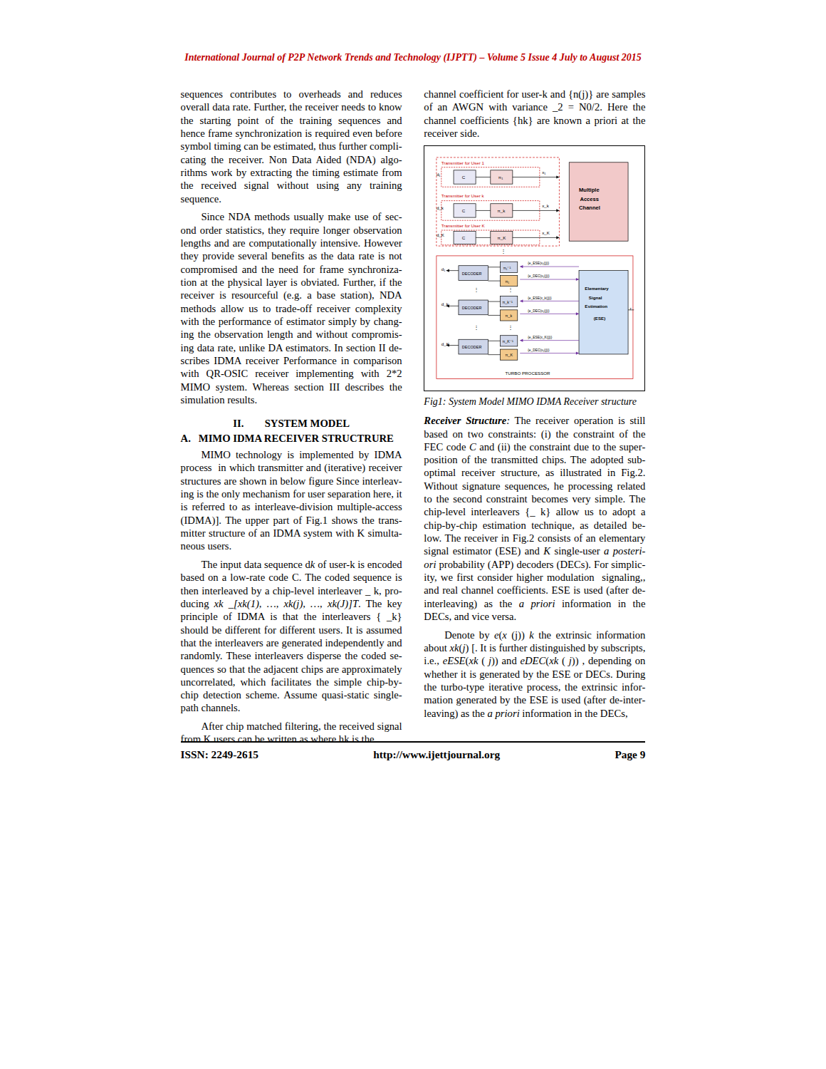International Journal of P2P Network Trends and Technology (IJPTT) – Volume 5 Issue 4 July to August 2015
sequences contributes to overheads and reduces overall data rate. Further, the receiver needs to know the starting point of the training sequences and hence frame synchronization is required even before symbol timing can be estimated, thus further complicating the receiver. Non Data Aided (NDA) algorithms work by extracting the timing estimate from the received signal without using any training sequence.
Since NDA methods usually make use of second order statistics, they require longer observation lengths and are computationally intensive. However they provide several benefits as the data rate is not compromised and the need for frame synchronization at the physical layer is obviated. Further, if the receiver is resourceful (e.g. a base station), NDA methods allow us to trade-off receiver complexity with the performance of estimator simply by changing the observation length and without compromising data rate, unlike DA estimators. In section II describes IDMA receiver Performance in comparison with QR-OSIC receiver implementing with 2*2 MIMO system. Whereas section III describes the simulation results.
II. SYSTEM MODEL
A. MIMO IDMA RECEIVER STRUCTRURE
MIMO technology is implemented by IDMA process in which transmitter and (iterative) receiver structures are shown in below figure Since interleaving is the only mechanism for user separation here, it is referred to as interleave-division multiple-access (IDMA)]. The upper part of Fig.1 shows the transmitter structure of an IDMA system with K simultaneous users.
The input data sequence dk of user-k is encoded based on a low-rate code C. The coded sequence is then interleaved by a chip-level interleaver _ k, producing xk _[xk(1), …, xk(j), …, xk(J)]T. The key principle of IDMA is that the interleavers { _k} should be different for different users. It is assumed that the interleavers are generated independently and randomly. These interleavers disperse the coded sequences so that the adjacent chips are approximately uncorrelated, which facilitates the simple chip-by-chip detection scheme. Assume quasi-static single-path channels.
After chip matched filtering, the received signal from K users can be written as where hk is the
channel coefficient for user-k and {n(j)} are samples of an AWGN with variance _2 = N0/2. Here the channel coefficients {hk} are known a priori at the receiver side.
Transmitter for User 1 C π₁ d₁ x₁ Transmitter for User k C π_k d_k x_k Transmitter for User K C π_K d_K x_K Multiple Access Channel TURBO PROCESSOR DECODER DECODER DECODER d₁ d_k d_K π₁⁻¹ π₁ π_k⁻¹ π_k π_K⁻¹ π_K Elementary Signal Estimation (ESE) r {e_ESE(x₁(j))} {e_DEC(x₁(j))} {e_ESE(x_k(j))} {e_DEC(x₁(j))} {e_ESE(x_K(j))} {e_DEC(x₁(j))} ⋮ ⋮ ⋮ ⋮ ⋮
Fig1: System Model MIMO IDMA Receiver structure
Receiver Structure: The receiver operation is still based on two constraints: (i) the constraint of the FEC code C and (ii) the constraint due to the superposition of the transmitted chips. The adopted sub-optimal receiver structure, as illustrated in Fig.2. Without signature sequences, he processing related to the second constraint becomes very simple. The chip-level interleavers {_ k} allow us to adopt a chip-by-chip estimation technique, as detailed below. The receiver in Fig.2 consists of an elementary signal estimator (ESE) and K single-user a posteriori probability (APP) decoders (DECs). For simplicity, we first consider higher modulation signaling,, and real channel coefficients. ESE is used (after de-interleaving) as the a priori information in the DECs, and vice versa.
Denote by e(x (j)) k the extrinsic information about xk(j) [. It is further distinguished by subscripts, i.e., eESE(xk ( j)) and eDEC(xk ( j)) , depending on whether it is generated by the ESE or DECs. During the turbo-type iterative process, the extrinsic information generated by the ESE is used (after de-interleaving) as the a priori information in the DECs,
ISSN: 2249-2615 http://www.ijettjournal.org Page 9